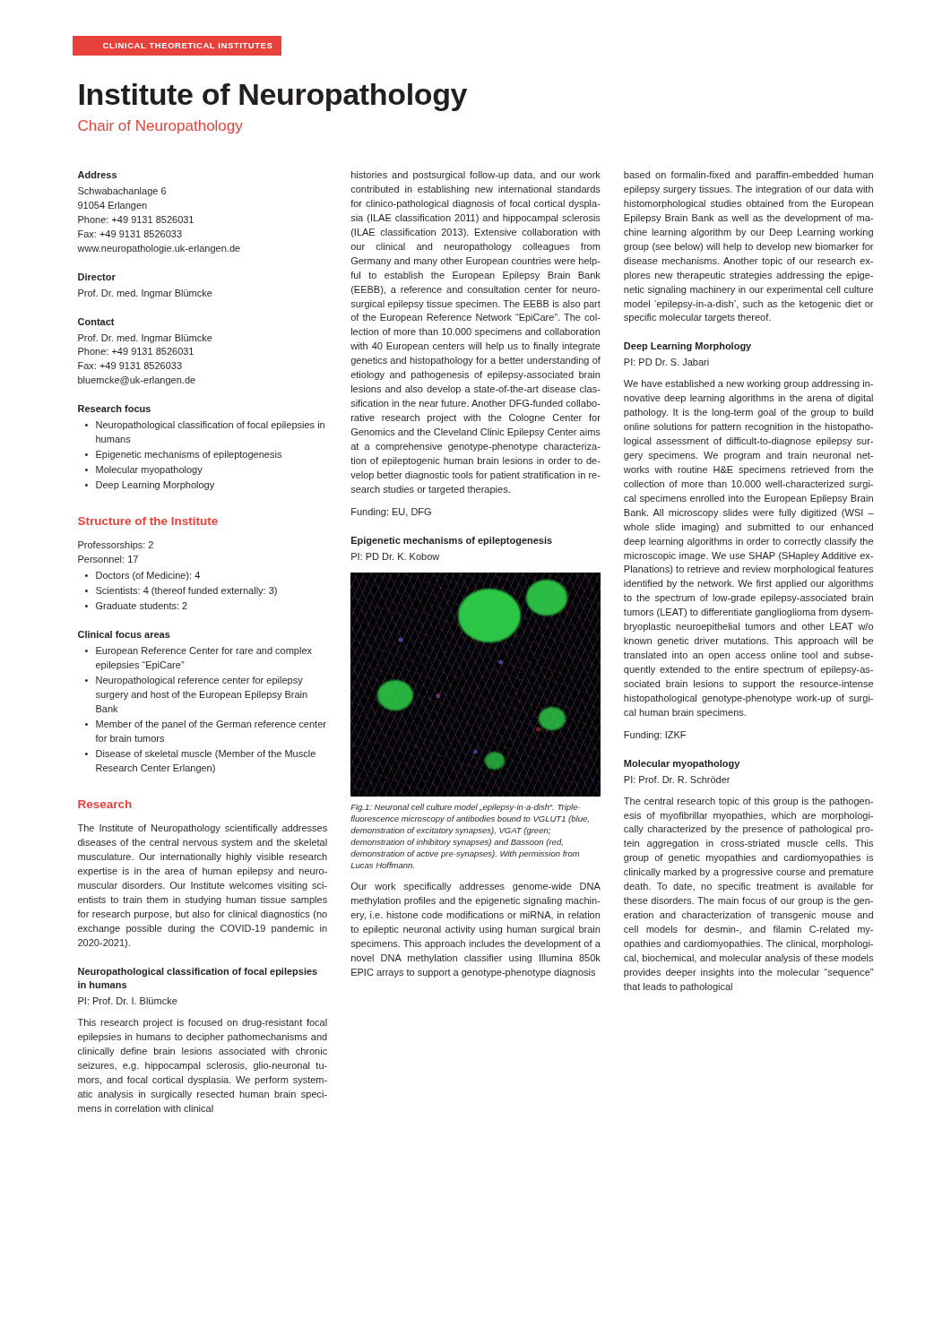CLINICAL THEORETICAL INSTITUTES
Institute of Neuropathology
Chair of Neuropathology
Address
Schwabachanlage 6
91054 Erlangen
Phone: +49 9131 8526031
Fax: +49 9131 8526033
www.neuropathologie.uk-erlangen.de
Director
Prof. Dr. med. Ingmar Blümcke
Contact
Prof. Dr. med. Ingmar Blümcke
Phone: +49 9131 8526031
Fax: +49 9131 8526033
bluemcke@uk-erlangen.de
Research focus
Neuropathological classification of focal epilepsies in humans
Epigenetic mechanisms of epileptogenesis
Molecular myopathology
Deep Learning Morphology
Structure of the Institute
Professorships: 2
Personnel: 17
Doctors (of Medicine): 4
Scientists: 4 (thereof funded externally: 3)
Graduate students: 2
Clinical focus areas
European Reference Center for rare and complex epilepsies “EpiCare”
Neuropathological reference center for epilepsy surgery and host of the European Epilepsy Brain Bank
Member of the panel of the German reference center for brain tumors
Disease of skeletal muscle (Member of the Muscle Research Center Erlangen)
Research
The Institute of Neuropathology scientifically addresses diseases of the central nervous system and the skeletal musculature. Our internationally highly visible research expertise is in the area of human epilepsy and neuro-muscular disorders. Our Institute welcomes visiting scientists to train them in studying human tissue samples for research purpose, but also for clinical diagnostics (no exchange possible during the COVID-19 pandemic in 2020-2021).
Neuropathological classification of focal epilepsies in humans
PI: Prof. Dr. I. Blümcke
This research project is focused on drug-resistant focal epilepsies in humans to decipher pathomechanisms and clinically define brain lesions associated with chronic seizures, e.g. hippocampal sclerosis, glio-neuronal tumors, and focal cortical dysplasia. We perform systematic analysis in surgically resected human brain specimens in correlation with clinical
histories and postsurgical follow-up data, and our work contributed in establishing new international standards for clinico-pathological diagnosis of focal cortical dysplasia (ILAE classification 2011) and hippocampal sclerosis (ILAE classification 2013). Extensive collaboration with our clinical and neuropathology colleagues from Germany and many other European countries were helpful to establish the European Epilepsy Brain Bank (EEBB), a reference and consultation center for neurosurgical epilepsy tissue specimen. The EEBB is also part of the European Reference Network “EpiCare”. The collection of more than 10.000 specimens and collaboration with 40 European centers will help us to finally integrate genetics and histopathology for a better understanding of etiology and pathogenesis of epilepsy-associated brain lesions and also develop a state-of-the-art disease classification in the near future. Another DFG-funded collaborative research project with the Cologne Center for Genomics and the Cleveland Clinic Epilepsy Center aims at a comprehensive genotype-phenotype characterization of epileptogenic human brain lesions in order to develop better diagnostic tools for patient stratification in research studies or targeted therapies.
Funding: EU, DFG
Epigenetic mechanisms of epileptogenesis
PI: PD Dr. K. Kobow
Fig.1: Neuronal cell culture model „epilepsy-in-a-dish“. Triple-fluorescence microscopy of antibodies bound to VGLUT1 (blue, demonstration of excitatory synapses), VGAT (green; demonstration of inhibitory synapses) and Bassoon (red, demonstration of active pre-synapses). With permission from Lucas Hoffmann.
Our work specifically addresses genome-wide DNA methylation profiles and the epigenetic signaling machinery, i.e. histone code modifications or miRNA, in relation to epileptic neuronal activity using human surgical brain specimens. This approach includes the development of a novel DNA methylation classifier using Illumina 850k EPIC arrays to support a genotype-phenotype diagnosis
based on formalin-fixed and paraffin-embedded human epilepsy surgery tissues. The integration of our data with histomorphological studies obtained from the European Epilepsy Brain Bank as well as the development of machine learning algorithm by our Deep Learning working group (see below) will help to develop new biomarker for disease mechanisms. Another topic of our research explores new therapeutic strategies addressing the epigenetic signaling machinery in our experimental cell culture model ‘epilepsy-in-a-dish’, such as the ketogenic diet or specific molecular targets thereof.
Deep Learning Morphology
PI: PD Dr. S. Jabari
We have established a new working group addressing innovative deep learning algorithms in the arena of digital pathology. It is the long-term goal of the group to build online solutions for pattern recognition in the histopathological assessment of difficult-to-diagnose epilepsy surgery specimens. We program and train neuronal networks with routine H&E specimens retrieved from the collection of more than 10.000 well-characterized surgical specimens enrolled into the European Epilepsy Brain Bank. All microscopy slides were fully digitized (WSI – whole slide imaging) and submitted to our enhanced deep learning algorithms in order to correctly classify the microscopic image. We use SHAP (SHapley Additive exPlanations) to retrieve and review morphological features identified by the network. We first applied our algorithms to the spectrum of low-grade epilepsy-associated brain tumors (LEAT) to differentiate ganglioglioma from dysembryoplastic neuroepithelial tumors and other LEAT w/o known genetic driver mutations. This approach will be translated into an open access online tool and subsequently extended to the entire spectrum of epilepsy-associated brain lesions to support the resource-intense histopathological genotype-phenotype work-up of surgical human brain specimens.
Funding: IZKF
Molecular myopathology
PI: Prof. Dr. R. Schröder
The central research topic of this group is the pathogenesis of myofibrillar myopathies, which are morphologically characterized by the presence of pathological protein aggregation in cross-striated muscle cells. This group of genetic myopathies and cardiomyopathies is clinically marked by a progressive course and premature death. To date, no specific treatment is available for these disorders. The main focus of our group is the generation and characterization of transgenic mouse and cell models for desmin-, and filamin C-related myopathies and cardiomyopathies. The clinical, morphological, biochemical, and molecular analysis of these models provides deeper insights into the molecular “sequence” that leads to pathological